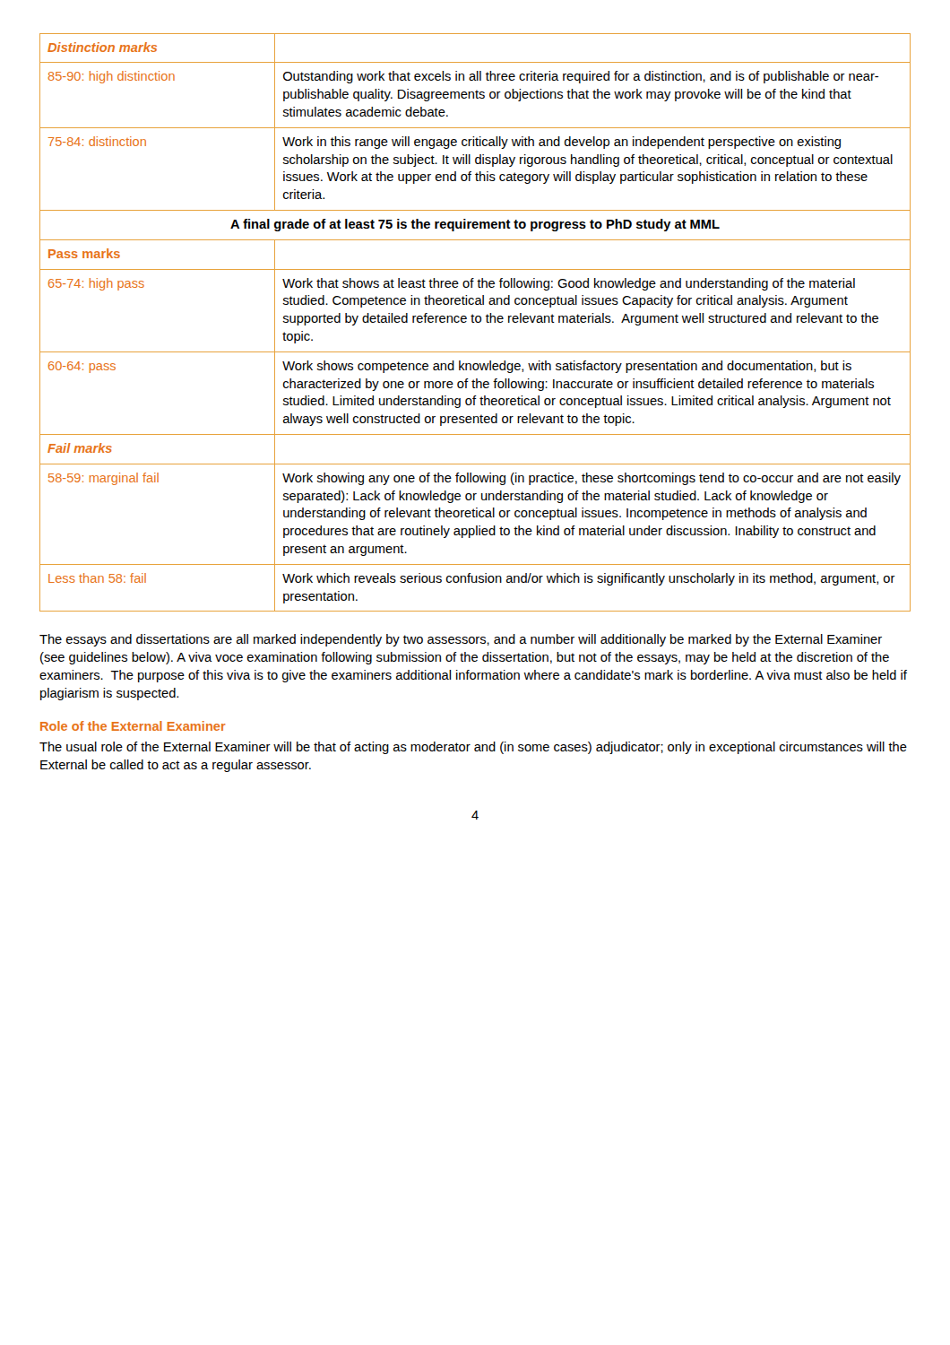| Distinction marks | |
| 85-90: high distinction | Outstanding work that excels in all three criteria required for a distinction, and is of publishable or near-publishable quality. Disagreements or objections that the work may provoke will be of the kind that stimulates academic debate. |
| 75-84: distinction | Work in this range will engage critically with and develop an independent perspective on existing scholarship on the subject. It will display rigorous handling of theoretical, critical, conceptual or contextual issues. Work at the upper end of this category will display particular sophistication in relation to these criteria. |
| A final grade of at least 75 is the requirement to progress to PhD study at MML |
| Pass marks | |
| 65-74: high pass | Work that shows at least three of the following: Good knowledge and understanding of the material studied. Competence in theoretical and conceptual issues Capacity for critical analysis. Argument supported by detailed reference to the relevant materials. Argument well structured and relevant to the topic. |
| 60-64: pass | Work shows competence and knowledge, with satisfactory presentation and documentation, but is characterized by one or more of the following: Inaccurate or insufficient detailed reference to materials studied. Limited understanding of theoretical or conceptual issues. Limited critical analysis. Argument not always well constructed or presented or relevant to the topic. |
| Fail marks | |
| 58-59: marginal fail | Work showing any one of the following (in practice, these shortcomings tend to co-occur and are not easily separated): Lack of knowledge or understanding of the material studied. Lack of knowledge or understanding of relevant theoretical or conceptual issues. Incompetence in methods of analysis and procedures that are routinely applied to the kind of material under discussion. Inability to construct and present an argument. |
| Less than 58: fail | Work which reveals serious confusion and/or which is significantly unscholarly in its method, argument, or presentation. |
The essays and dissertations are all marked independently by two assessors, and a number will additionally be marked by the External Examiner (see guidelines below). A viva voce examination following submission of the dissertation, but not of the essays, may be held at the discretion of the examiners. The purpose of this viva is to give the examiners additional information where a candidate's mark is borderline. A viva must also be held if plagiarism is suspected.
Role of the External Examiner
The usual role of the External Examiner will be that of acting as moderator and (in some cases) adjudicator; only in exceptional circumstances will the External be called to act as a regular assessor.
4